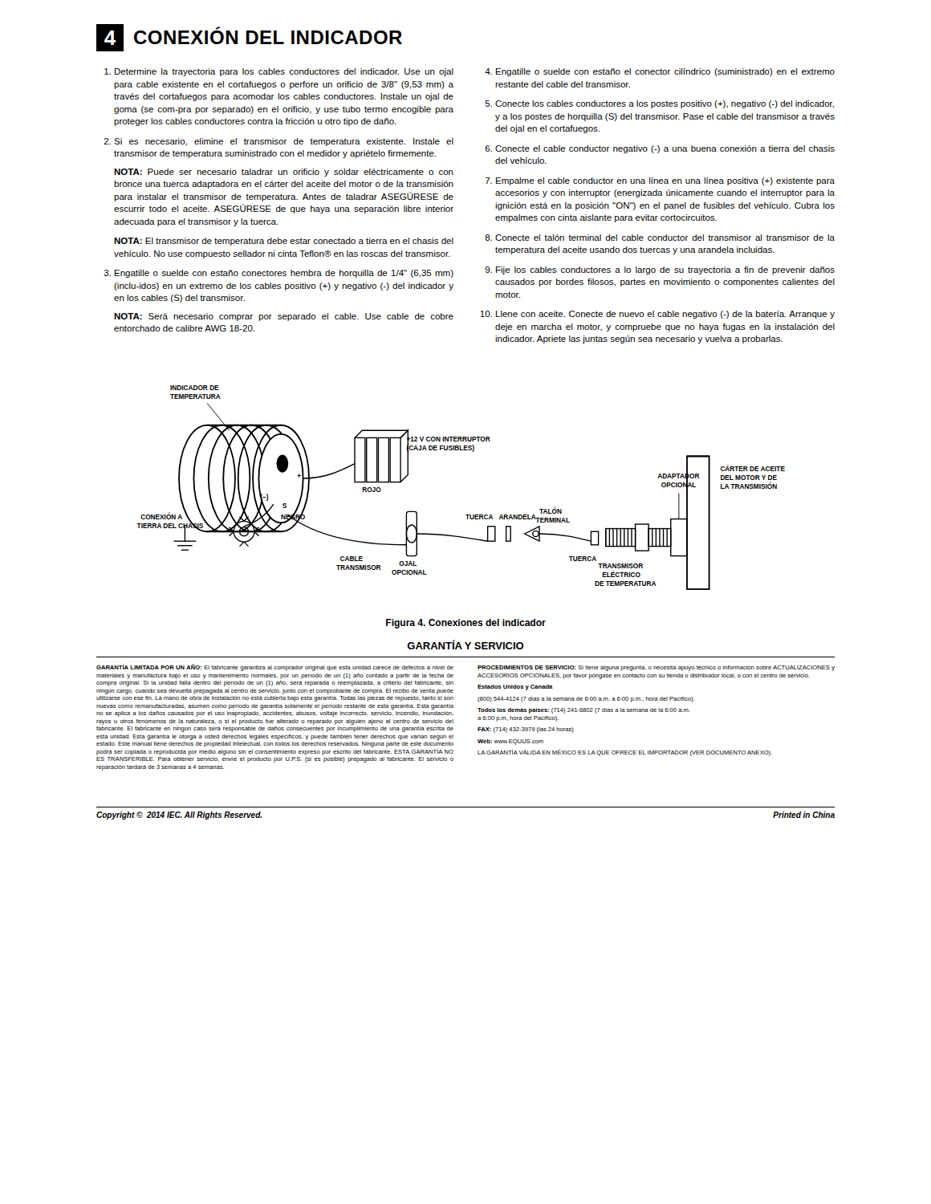4
CONEXIÓN DEL INDICADOR
Determine la trayectoria para los cables conductores del indicador. Use un ojal para cable existente en el cortafuegos o perfore un orificio de 3/8" (9,53 mm) a través del cortafuegos para acomodar los cables conductores. Instale un ojal de goma (se com-pra por separado) en el orificio, y use tubo termo encogible para proteger los cables conductores contra la fricción u otro tipo de daño.
Si es necesario, elimine el transmisor de temperatura existente. Instale el transmisor de temperatura suministrado con el medidor y apriételo firmemente.
NOTA: Puede ser necesario taladrar un orificio y soldar eléctricamente o con bronce una tuerca adaptadora en el cárter del aceite del motor o de la transmisión para instalar el transmisor de temperatura. Antes de taladrar ASEGÚRESE de escurrir todo el aceite. ASEGÚRESE de que haya una separación libre interior adecuada para el transmisor y la tuerca.
NOTA: El transmisor de temperatura debe estar conectado a tierra en el chasis del vehículo. No use compuesto sellador ni cinta Teflon® en las roscas del transmisor.
Engatille o suelde con estaño conectores hembra de horquilla de 1/4" (6,35 mm) (inclu-idos) en un extremo de los cables positivo (+) y negativo (-) del indicador y en los cables (S) del transmisor.
NOTA: Será necesario comprar por separado el cable. Use cable de cobre entorchado de calibre AWG 18-20.
Engatille o suelde con estaño el conector cilíndrico (suministrado) en el extremo restante del cable del transmisor.
Conecte los cables conductores a los postes positivo (+), negativo (-) del indicador, y a los postes de horquilla (S) del transmisor. Pase el cable del transmisor a través del ojal en el cortafuegos.
Conecte el cable conductor negativo (-) a una buena conexión a tierra del chasis del vehículo.
Empalme el cable conductor en una línea en una línea positiva (+) existente para accesorios y con interruptor (energizada únicamente cuando el interruptor para la ignición está en la posición "ON") en el panel de fusibles del vehículo. Cubra los empalmes con cinta aislante para evitar cortocircuitos.
Conecte el talón terminal del cable conductor del transmisor al transmisor de la temperatura del aceite usando dos tuercas y una arandela incluidas.
Fije los cables conductores a lo largo de su trayectoria a fin de prevenir daños causados por bordes filosos, partes en movimiento o componentes calientes del motor.
Llene con aceite. Conecte de nuevo el cable negativo (-) de la batería. Arranque y deje en marcha el motor, y compruebe que no haya fugas en la instalación del indicador. Apriete las juntas según sea necesario y vuelva a probarlas.
(−) + S +12 V CON INTERRUPTOR (CAJA DE FUSIBLES) ROJO NEGRO CONEXIÓN A TIERRA DEL CHASIS CABLE TRANSMISOR OJAL OPCIONAL TUERCA ARANDELA TALÓN TERMINAL TUERCA TRANSMISOR ELÉCTRICO DE TEMPERATURA ADAPTADOR OPCIONAL CÁRTER DE ACEITE DEL MOTOR Y DE LA TRANSMISIÓN INDICADOR DE TEMPERATURA
Figura 4. Conexiones del indicador
GARANTÍA Y SERVICIO
GARANTÍA LIMITADA POR UN AÑO: El fabricante garantiza al comprador original que esta unidad carece de defectos a nivel de materiales y manufactura bajo el uso y mantenimiento normales, por un período de un (1) año contado a partir de la fecha de compra original. Si la unidad falla dentro del período de un (1) año, será reparada o reemplazada, a criterio del fabricante, sin ningún cargo, cuando sea devuelta prepagada al centro de servicio, junto con el comprobante de compra. El recibo de venta puede utilizarse con ese fin. La mano de obra de instalación no está cubierta bajo esta garantía. Todas las piezas de repuesto, tanto si son nuevas como remanufacturadas, asumen como período de garantía solamente el período restante de esta garantía. Esta garantía no se aplica a los daños causados por el uso inapropiado, accidentes, abusos, voltaje incorrecto, servicio, incendio, inundación, rayos u otros fenómenos de la naturaleza, o si el producto fue alterado o reparado por alguien ajeno al centro de servicio del fabricante. El fabricante en ningún caso será responsable de daños consecuentes por incumplimiento de una garantía escrita de esta unidad. Esta garantía le otorga a usted derechos legales específicos, y puede también tener derechos que varían según el estado. Este manual tiene derechos de propiedad intelectual, con todos los derechos reservados. Ninguna parte de este documento podrá ser copiada o reproducida por medio alguno sin el consentimiento expreso por escrito del fabricante. ESTA GARANTÍA NO ES TRANSFERIBLE. Para obtener servicio, envíe el producto por U.P.S. (si es posible) prepagado al fabricante. El servicio o reparación tardará de 3 semanas a 4 semanas.
PROCEDIMIENTOS DE SERVICIO: Si tiene alguna pregunta, o necesita apoyo técnico o información sobre ACTUALIZACIONES y ACCESORIOS OPCIONALES, por favor póngase en contacto con su tienda o distribuidor local, o con el centro de servicio.
Estados Unidos y Canadá
(800) 544-4124 (7 días a la semana de 6:00 a.m. a 6:00 p.m., hora del Pacífico).
Todos los demás países: (714) 241-6802 (7 días a la semana de la 6:00 a.m.
a 6:00 p.m, hora del Pacífico).
FAX: (714) 432-3979 (las 24 horas)
Web: www.EQUUS.com
LA GARANTÍA VÁLIDA EN MÉXICO ES LA QUE OFRECE EL IMPORTADOR (VER DOCUMENTO ANEXO).
Copyright © 2014 IEC. All Rights Reserved. Printed in China